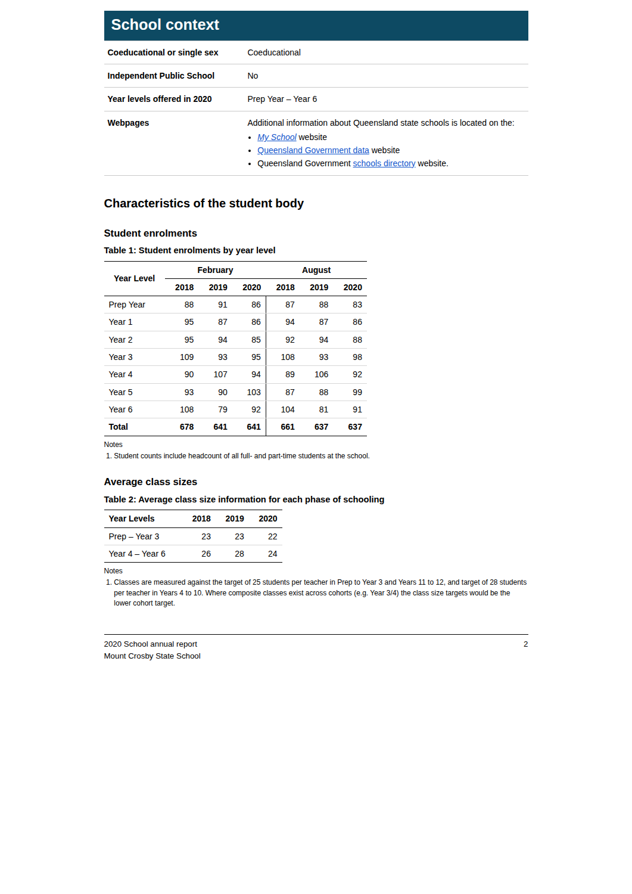School context
| Coeducational or single sex | Coeducational |
| Independent Public School | No |
| Year levels offered in 2020 | Prep Year – Year 6 |
| Webpages | Additional information about Queensland state schools is located on the: My School website Queensland Government data website Queensland Government schools directory website. |
Characteristics of the student body
Student enrolments
Table 1: Student enrolments by year level
| Year Level | February | August |
| --- | --- | --- |
| 2018 | 2019 | 2020 | 2018 | 2019 | 2020 |
| Prep Year | 88 | 91 | 86 | 87 | 88 | 83 |
| Year 1 | 95 | 87 | 86 | 94 | 87 | 86 |
| Year 2 | 95 | 94 | 85 | 92 | 94 | 88 |
| Year 3 | 109 | 93 | 95 | 108 | 93 | 98 |
| Year 4 | 90 | 107 | 94 | 89 | 106 | 92 |
| Year 5 | 93 | 90 | 103 | 87 | 88 | 99 |
| Year 6 | 108 | 79 | 92 | 104 | 81 | 91 |
| Total | 678 | 641 | 641 | 661 | 637 | 637 |
Notes
Student counts include headcount of all full- and part-time students at the school.
Average class sizes
Table 2: Average class size information for each phase of schooling
| Year Levels | 2018 | 2019 | 2020 |
| --- | --- | --- | --- |
| Prep – Year 3 | 23 | 23 | 22 |
| Year 4 – Year 6 | 26 | 28 | 24 |
Notes
Classes are measured against the target of 25 students per teacher in Prep to Year 3 and Years 11 to 12, and target of 28 students per teacher in Years 4 to 10. Where composite classes exist across cohorts (e.g. Year 3/4) the class size targets would be the lower cohort target.
2020 School annual report Mount Crosby State School
2